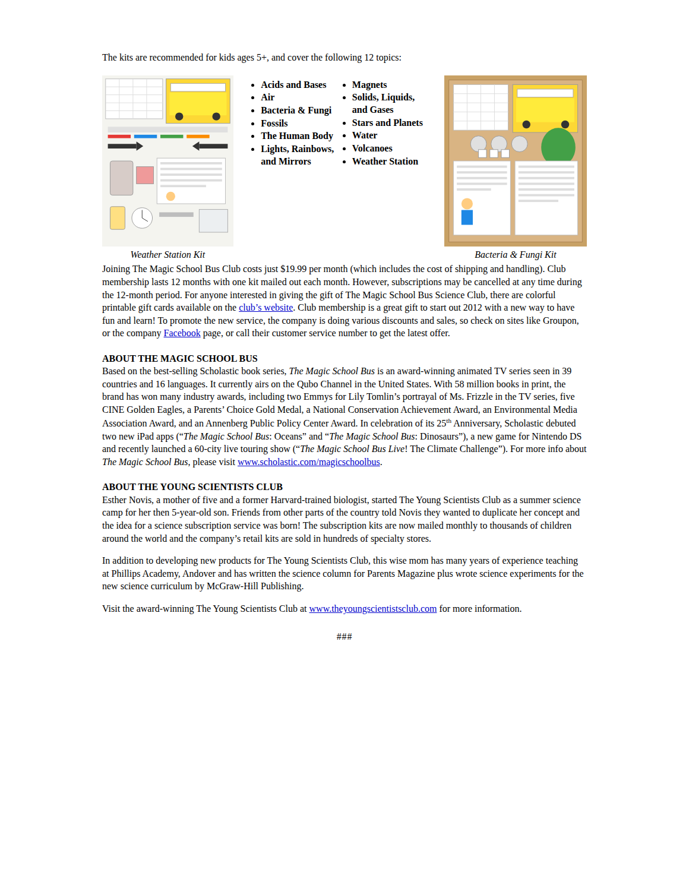The kits are recommended for kids ages 5+, and cover the following 12 topics:
Weather Station Kit
Acids and Bases
Air
Bacteria & Fungi
Fossils
The Human Body
Lights, Rainbows, and Mirrors
Magnets
Solids, Liquids, and Gases
Stars and Planets
Water
Volcanoes
Weather Station
Bacteria & Fungi Kit
Joining The Magic School Bus Club costs just $19.99 per month (which includes the cost of shipping and handling). Club membership lasts 12 months with one kit mailed out each month. However, subscriptions may be cancelled at any time during the 12-month period. For anyone interested in giving the gift of The Magic School Bus Science Club, there are colorful printable gift cards available on the club’s website. Club membership is a great gift to start out 2012 with a new way to have fun and learn! To promote the new service, the company is doing various discounts and sales, so check on sites like Groupon, or the company Facebook page, or call their customer service number to get the latest offer.
About The Magic School Bus
Based on the best-selling Scholastic book series, The Magic School Bus is an award-winning animated TV series seen in 39 countries and 16 languages. It currently airs on the Qubo Channel in the United States. With 58 million books in print, the brand has won many industry awards, including two Emmys for Lily Tomlin’s portrayal of Ms. Frizzle in the TV series, five CINE Golden Eagles, a Parents’ Choice Gold Medal, a National Conservation Achievement Award, an Environmental Media Association Award, and an Annenberg Public Policy Center Award. In celebration of its 25th Anniversary, Scholastic debuted two new iPad apps (“The Magic School Bus: Oceans” and “The Magic School Bus: Dinosaurs”), a new game for Nintendo DS and recently launched a 60-city live touring show (“The Magic School Bus Live! The Climate Challenge”). For more info about The Magic School Bus, please visit www.scholastic.com/magicschoolbus.
About The Young Scientists Club
Esther Novis, a mother of five and a former Harvard-trained biologist, started The Young Scientists Club as a summer science camp for her then 5-year-old son. Friends from other parts of the country told Novis they wanted to duplicate her concept and the idea for a science subscription service was born! The subscription kits are now mailed monthly to thousands of children around the world and the company’s retail kits are sold in hundreds of specialty stores.
In addition to developing new products for The Young Scientists Club, this wise mom has many years of experience teaching at Phillips Academy, Andover and has written the science column for Parents Magazine plus wrote science experiments for the new science curriculum by McGraw-Hill Publishing.
Visit the award-winning The Young Scientists Club at www.theyoungscientistsclub.com for more information.
###